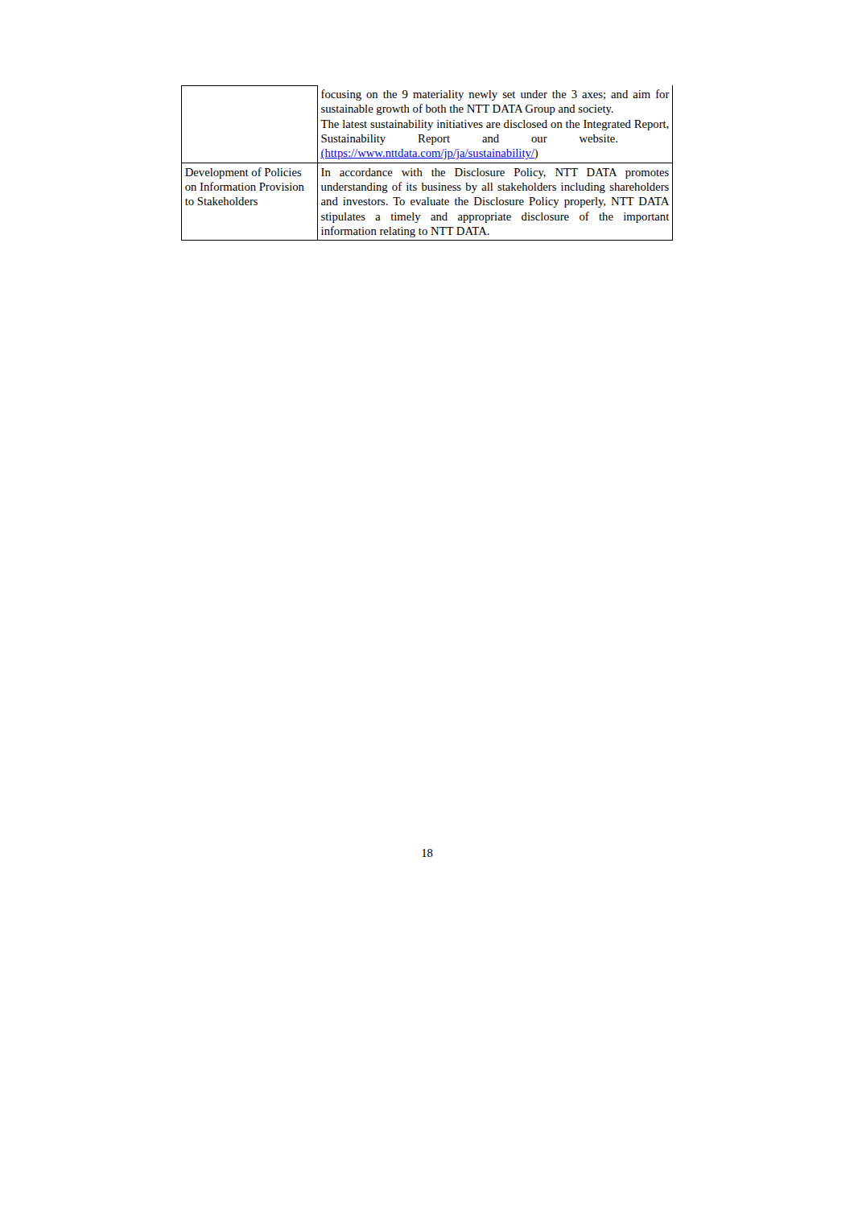| | focusing on the 9 materiality newly set under the 3 axes; and aim for sustainable growth of both the NTT DATA Group and society. The latest sustainability initiatives are disclosed on the Integrated Report, Sustainability Report and our website. (https://www.nttdata.com/jp/ja/sustainability/ ) |
| Development of Policies on Information Provision to Stakeholders | In accordance with the Disclosure Policy, NTT DATA promotes understanding of its business by all stakeholders including shareholders and investors. To evaluate the Disclosure Policy properly, NTT DATA stipulates a timely and appropriate disclosure of the important information relating to NTT DATA. |
18